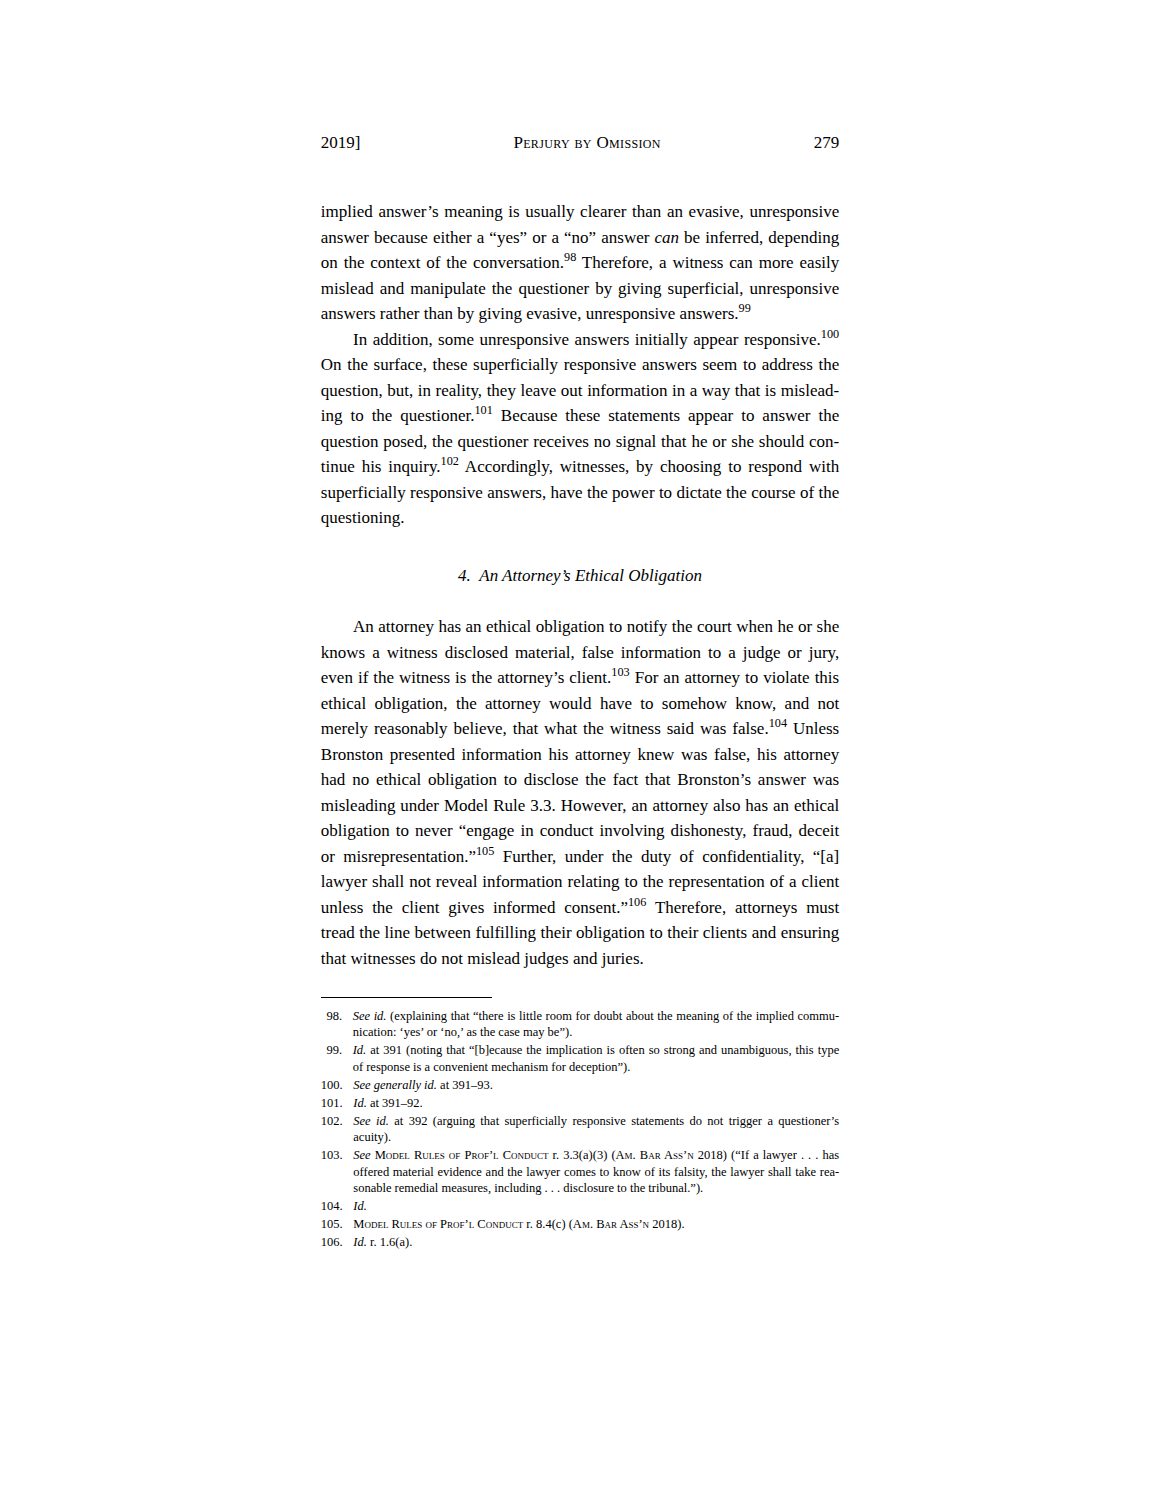2019]
Perjury by Omission
279
implied answer’s meaning is usually clearer than an evasive, unresponsive answer because either a “yes” or a “no” answer can be inferred, depending on the context of the conversation.98 Therefore, a witness can more easily mislead and manipulate the questioner by giving superficial, unresponsive answers rather than by giving evasive, unresponsive answers.99
In addition, some unresponsive answers initially appear responsive.100 On the surface, these superficially responsive answers seem to address the question, but, in reality, they leave out information in a way that is misleading to the questioner.101 Because these statements appear to answer the question posed, the questioner receives no signal that he or she should continue his inquiry.102 Accordingly, witnesses, by choosing to respond with superficially responsive answers, have the power to dictate the course of the questioning.
4. An Attorney’s Ethical Obligation
An attorney has an ethical obligation to notify the court when he or she knows a witness disclosed material, false information to a judge or jury, even if the witness is the attorney’s client.103 For an attorney to violate this ethical obligation, the attorney would have to somehow know, and not merely reasonably believe, that what the witness said was false.104 Unless Bronston presented information his attorney knew was false, his attorney had no ethical obligation to disclose the fact that Bronston’s answer was misleading under Model Rule 3.3. However, an attorney also has an ethical obligation to never “engage in conduct involving dishonesty, fraud, deceit or misrepresentation.”105 Further, under the duty of confidentiality, “[a] lawyer shall not reveal information relating to the representation of a client unless the client gives informed consent.”106 Therefore, attorneys must tread the line between fulfilling their obligation to their clients and ensuring that witnesses do not mislead judges and juries.
98.
See id. (explaining that “there is little room for doubt about the meaning of the implied communication: ‘yes’ or ‘no,’ as the case may be”).
99.
Id. at 391 (noting that “[b]ecause the implication is often so strong and unambiguous, this type of response is a convenient mechanism for deception”).
100.
See generally id. at 391–93.
101.
Id. at 391–92.
102.
See id. at 392 (arguing that superficially responsive statements do not trigger a questioner’s acuity).
103.
See Model Rules of Prof’l Conduct r. 3.3(a)(3) (Am. Bar Ass’n 2018) (“If a lawyer . . . has offered material evidence and the lawyer comes to know of its falsity, the lawyer shall take reasonable remedial measures, including . . . disclosure to the tribunal.”).
104.
Id.
105.
Model Rules of Prof’l Conduct r. 8.4(c) (Am. Bar Ass’n 2018).
106.
Id. r. 1.6(a).